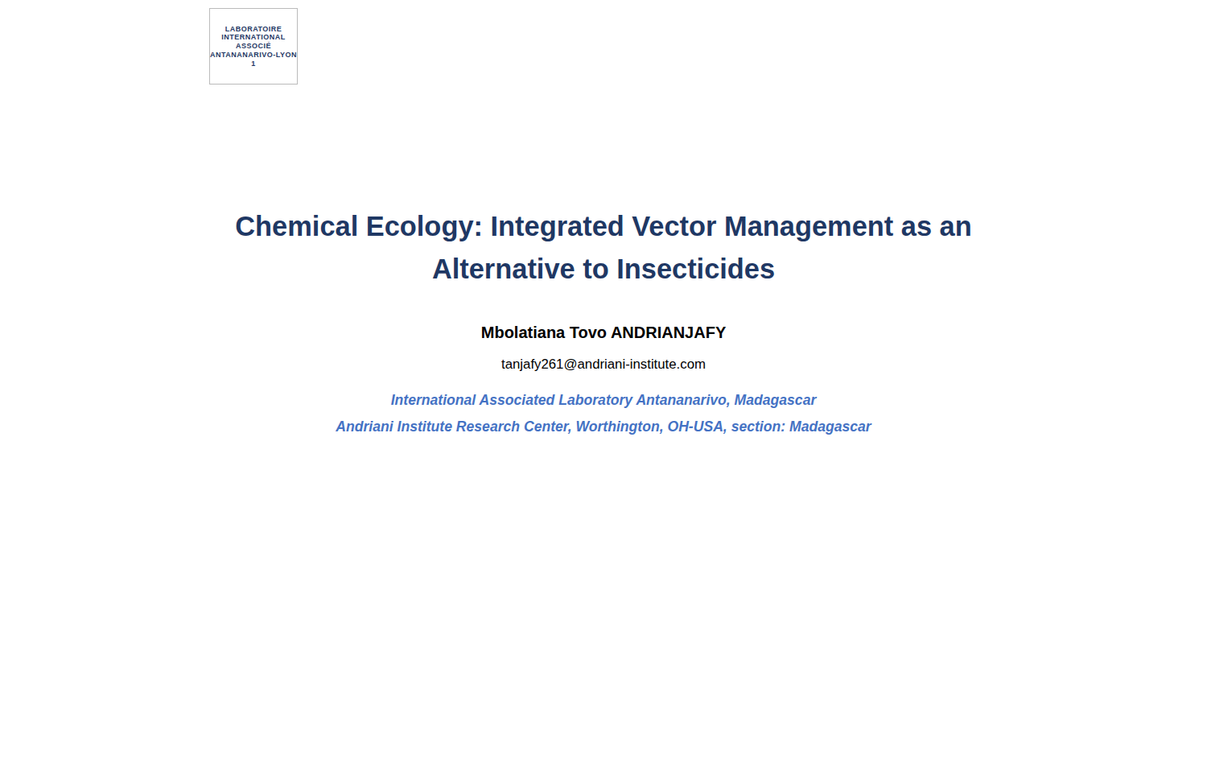LABORATOIRE
INTERNATIONAL
ASSOCIÉ
ANTANANARIVO-LYON 1
Chemical Ecology: Integrated Vector Management as an Alternative to Insecticides
Mbolatiana Tovo ANDRIANJAFY
tanjafy261@andriani-institute.com
International Associated Laboratory Antananarivo, Madagascar
Andriani Institute Research Center, Worthington, OH-USA, section: Madagascar